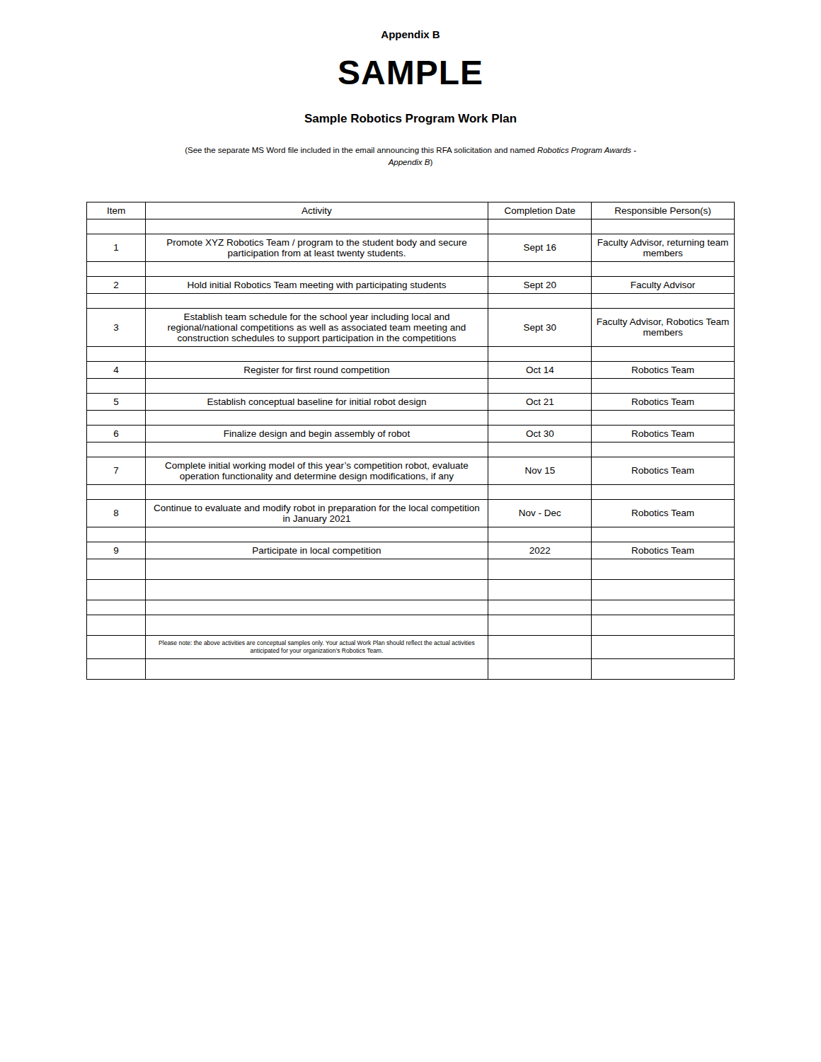Appendix B
SAMPLE
Sample Robotics Program Work Plan
(See the separate MS Word file included in the email announcing this RFA solicitation and named Robotics Program Awards - Appendix B)
| Item | Activity | Completion Date | Responsible Person(s) |
| --- | --- | --- | --- |
| 1 | Promote XYZ Robotics Team / program to the student body and secure participation from at least twenty students. | Sept 16 | Faculty Advisor, returning team members |
| 2 | Hold initial Robotics Team meeting with participating students | Sept 20 | Faculty Advisor |
| 3 | Establish team schedule for the school year including local and regional/national competitions as well as associated team meeting and construction schedules to support participation in the competitions | Sept 30 | Faculty Advisor, Robotics Team members |
| 4 | Register for first round competition | Oct 14 | Robotics Team |
| 5 | Establish conceptual baseline for initial robot design | Oct 21 | Robotics Team |
| 6 | Finalize design and begin assembly of robot | Oct 30 | Robotics Team |
| 7 | Complete initial working model of this year’s competition robot, evaluate operation functionality and determine design modifications, if any | Nov 15 | Robotics Team |
| 8 | Continue to evaluate and modify robot in preparation for the local competition in January 2021 | Nov - Dec | Robotics Team |
| 9 | Participate in local competition | 2022 | Robotics Team |
| | Please note: the above activities are conceptual samples only. Your actual Work Plan should reflect the actual activities anticipated for your organization’s Robotics Team. | | |